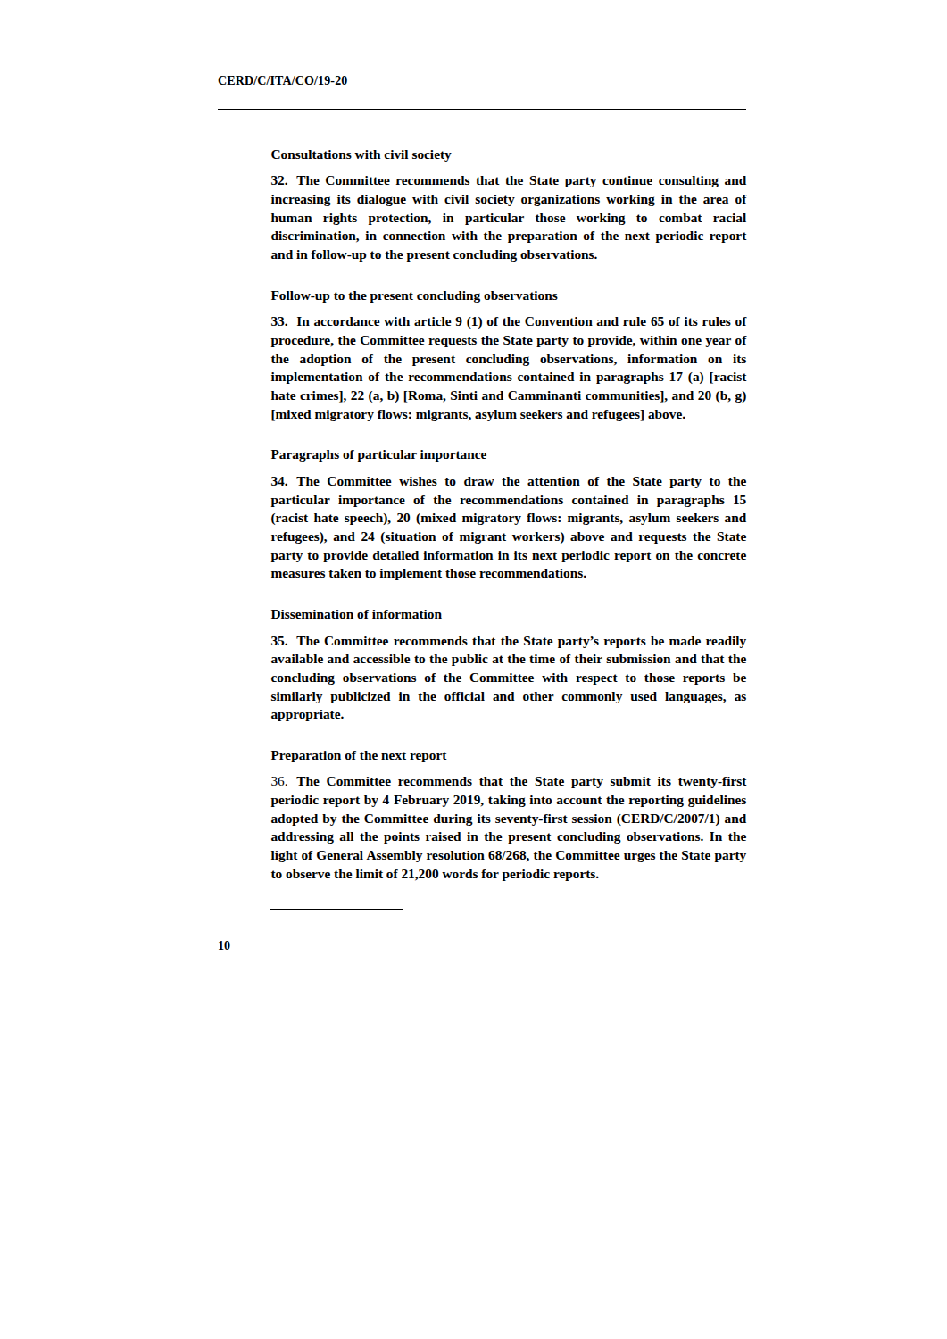CERD/C/ITA/CO/19-20
Consultations with civil society
32. The Committee recommends that the State party continue consulting and increasing its dialogue with civil society organizations working in the area of human rights protection, in particular those working to combat racial discrimination, in connection with the preparation of the next periodic report and in follow-up to the present concluding observations.
Follow-up to the present concluding observations
33. In accordance with article 9 (1) of the Convention and rule 65 of its rules of procedure, the Committee requests the State party to provide, within one year of the adoption of the present concluding observations, information on its implementation of the recommendations contained in paragraphs 17 (a) [racist hate crimes], 22 (a, b) [Roma, Sinti and Camminanti communities], and 20 (b, g) [mixed migratory flows: migrants, asylum seekers and refugees] above.
Paragraphs of particular importance
34. The Committee wishes to draw the attention of the State party to the particular importance of the recommendations contained in paragraphs 15 (racist hate speech), 20 (mixed migratory flows: migrants, asylum seekers and refugees), and 24 (situation of migrant workers) above and requests the State party to provide detailed information in its next periodic report on the concrete measures taken to implement those recommendations.
Dissemination of information
35. The Committee recommends that the State party’s reports be made readily available and accessible to the public at the time of their submission and that the concluding observations of the Committee with respect to those reports be similarly publicized in the official and other commonly used languages, as appropriate.
Preparation of the next report
36. The Committee recommends that the State party submit its twenty-first periodic report by 4 February 2019, taking into account the reporting guidelines adopted by the Committee during its seventy-first session (CERD/C/2007/1) and addressing all the points raised in the present concluding observations. In the light of General Assembly resolution 68/268, the Committee urges the State party to observe the limit of 21,200 words for periodic reports.
10